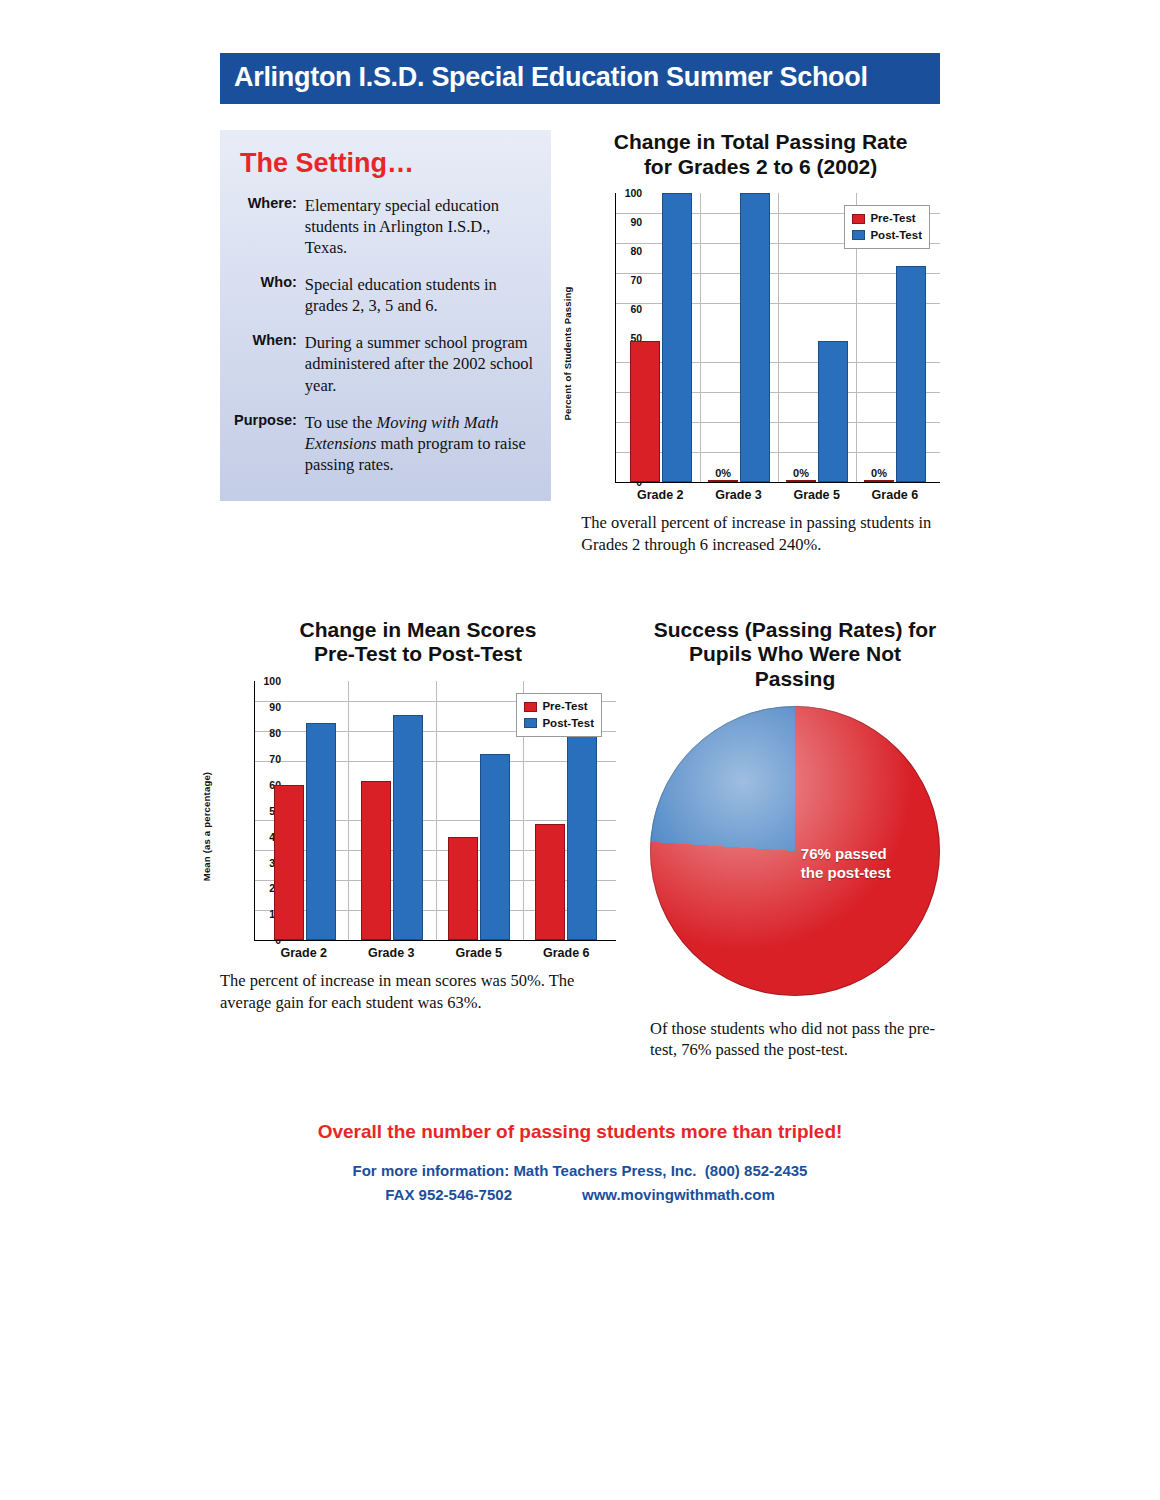Arlington I.S.D. Special Education Summer School
The Setting…
| Where: | Elementary special education students in Arlington I.S.D., Texas. |
| Who: | Special education students in grades 2, 3, 5 and 6. |
| When: | During a summer school program administered after the 2002 school year. |
| Purpose: | To use the Moving with Math Extensions math program to raise passing rates. |
Change in Total Passing Rate
for Grades 2 to 6 (2002)
Percent of Students Passing
100 90 80 70 60 50 40 30 20 10 0
Pre-Test
Post-Test
0%
0%
0%
Grade 2 Grade 3 Grade 5 Grade 6
The overall percent of increase in passing students in Grades 2 through 6 increased 240%.
Change in Mean Scores
Pre-Test to Post-Test
Mean (as a percentage)
100 90 80 70 60 50 40 30 20 10 0
Pre-Test
Post-Test
Grade 2 Grade 3 Grade 5 Grade 6
The percent of increase in mean scores was 50%. The average gain for each student was 63%.
Success (Passing Rates) for
Pupils Who Were Not Passing
76% passed
the post-test
Of those students who did not pass the pre-test, 76% passed the post-test.
Overall the number of passing students more than tripled!
For more information: Math Teachers Press, Inc. (800) 852-2435
FAX 952-546-7502 www.movingwithmath.com